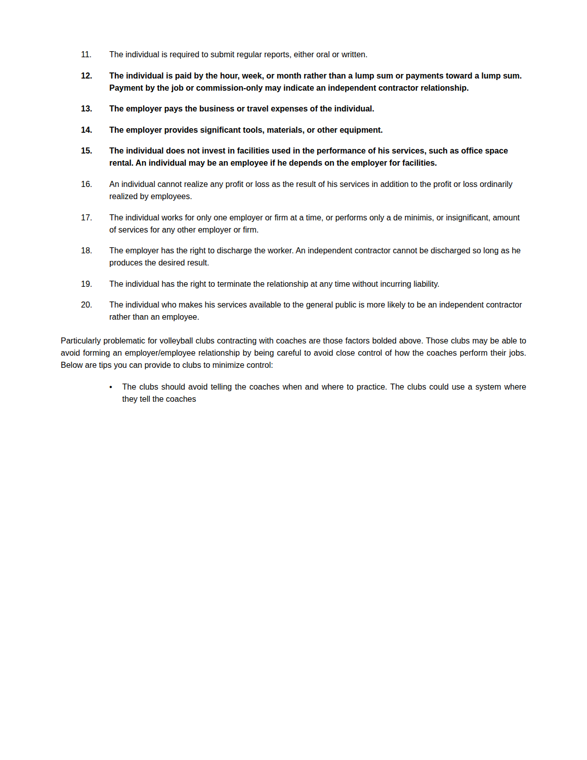11. The individual is required to submit regular reports, either oral or written.
12. The individual is paid by the hour, week, or month rather than a lump sum or payments toward a lump sum. Payment by the job or commission-only may indicate an independent contractor relationship.
13. The employer pays the business or travel expenses of the individual.
14. The employer provides significant tools, materials, or other equipment.
15. The individual does not invest in facilities used in the performance of his services, such as office space rental. An individual may be an employee if he depends on the employer for facilities.
16. An individual cannot realize any profit or loss as the result of his services in addition to the profit or loss ordinarily realized by employees.
17. The individual works for only one employer or firm at a time, or performs only a de minimis, or insignificant, amount of services for any other employer or firm.
18. The employer has the right to discharge the worker. An independent contractor cannot be discharged so long as he produces the desired result.
19. The individual has the right to terminate the relationship at any time without incurring liability.
20. The individual who makes his services available to the general public is more likely to be an independent contractor rather than an employee.
Particularly problematic for volleyball clubs contracting with coaches are those factors bolded above. Those clubs may be able to avoid forming an employer/employee relationship by being careful to avoid close control of how the coaches perform their jobs. Below are tips you can provide to clubs to minimize control:
The clubs should avoid telling the coaches when and where to practice. The clubs could use a system where they tell the coaches